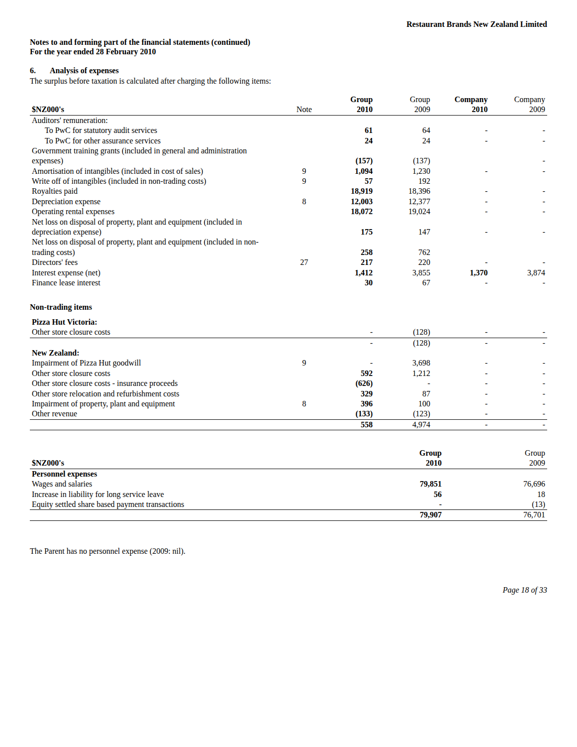Restaurant Brands New Zealand Limited
Notes to and forming part of the financial statements (continued)
For the year ended 28 February 2010
6. Analysis of expenses
The surplus before taxation is calculated after charging the following items:
| | | Group | Group | Company | Company |
| $NZ000's | Note | 2010 | 2009 | 2010 | 2009 |
| Auditors' remuneration: | | | | | |
| To PwC for statutory audit services | | 61 | 64 | - | - |
| To PwC for other assurance services | | 24 | 24 | - | - |
| Government training grants (included in general and administration | | | | | |
| expenses) | | (157) | (137) | | - |
| Amortisation of intangibles (included in cost of sales) | 9 | 1,094 | 1,230 | - | - |
| Write off of intangibles (included in non-trading costs) | 9 | 57 | 192 | | |
| Royalties paid | | 18,919 | 18,396 | - | - |
| Depreciation expense | 8 | 12,003 | 12,377 | - | - |
| Operating rental expenses | | 18,072 | 19,024 | - | - |
| Net loss on disposal of property, plant and equipment (included in | | | | | |
| depreciation expense) | | 175 | 147 | - | - |
| Net loss on disposal of property, plant and equipment (included in non- | | | | | |
| trading costs) | | 258 | 762 | | |
| Directors' fees | 27 | 217 | 220 | - | - |
| Interest expense (net) | | 1,412 | 3,855 | 1,370 | 3,874 |
| Finance lease interest | | 30 | 67 | - | - |
Non-trading items
| Pizza Hut Victoria: | | | | | |
| Other store closure costs | | - | (128) | - | - |
| | | - | (128) | - | - |
| New Zealand: | | | | | |
| Impairment of Pizza Hut goodwill | 9 | - | 3,698 | - | - |
| Other store closure costs | | 592 | 1,212 | - | - |
| Other store closure costs - insurance proceeds | | (626) | - | - | - |
| Other store relocation and refurbishment costs | | 329 | 87 | - | - |
| Impairment of property, plant and equipment | 8 | 396 | 100 | - | - |
| Other revenue | | (133) | (123) | - | - |
| | | 558 | 4,974 | - | - |
| | Group | Group |
| $NZ000's | 2010 | 2009 |
| Personnel expenses | | |
| Wages and salaries | 79,851 | 76,696 |
| Increase in liability for long service leave | 56 | 18 |
| Equity settled share based payment transactions | - | (13) |
| | 79,907 | 76,701 |
The Parent has no personnel expense (2009: nil).
Page 18 of 33